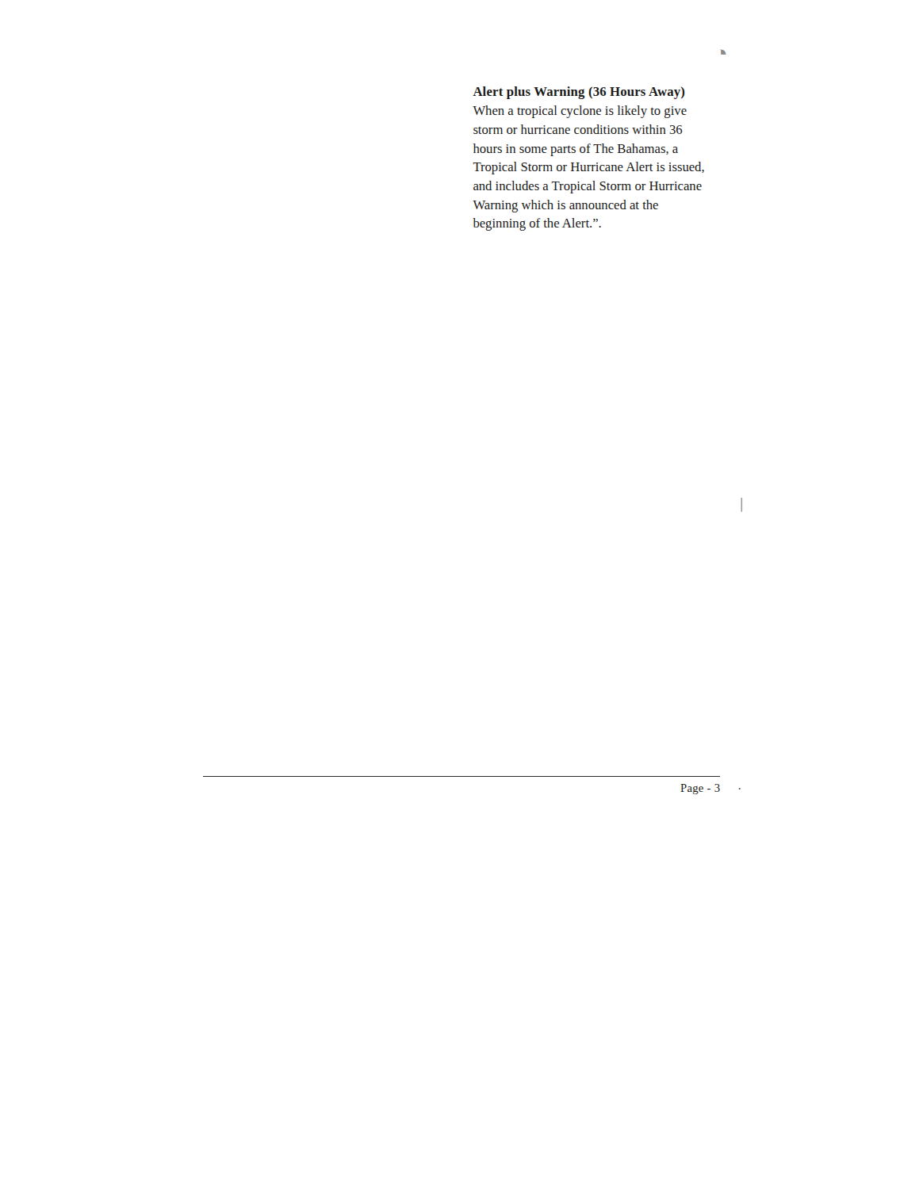◔
Alert plus Warning (36 Hours Away)
When a tropical cyclone is likely to give storm or hurricane conditions within 36 hours in some parts of The Bahamas, a Tropical Storm or Hurricane Alert is issued, and includes a Tropical Storm or Hurricane Warning which is announced at the beginning of the Alert.”.
│
Page - 3
·